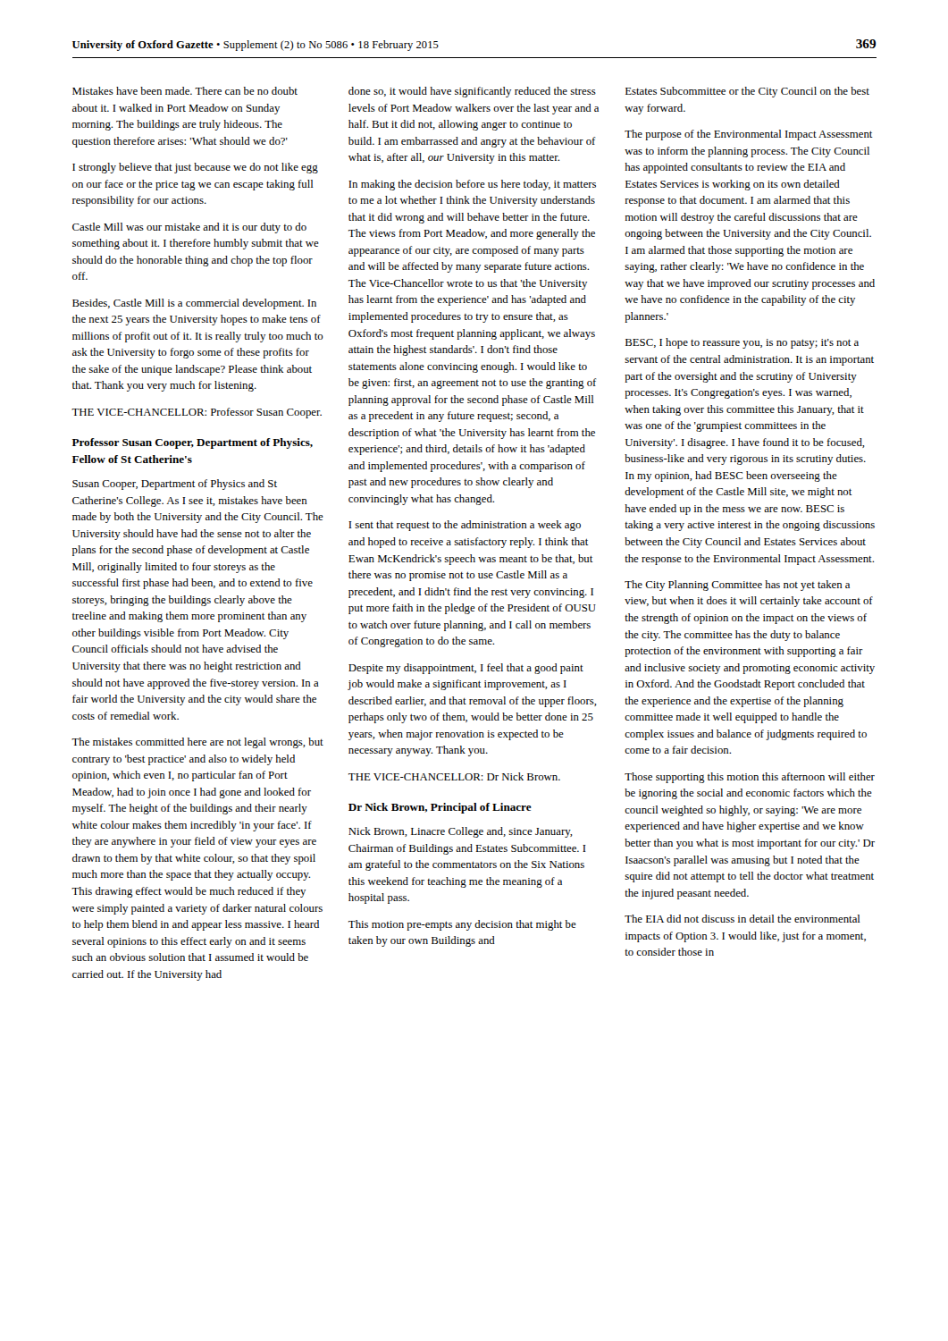University of Oxford Gazette • Supplement (2) to No 5086 • 18 February 2015
369
Mistakes have been made. There can be no doubt about it. I walked in Port Meadow on Sunday morning. The buildings are truly hideous. The question therefore arises: 'What should we do?'
I strongly believe that just because we do not like egg on our face or the price tag we can escape taking full responsibility for our actions.
Castle Mill was our mistake and it is our duty to do something about it. I therefore humbly submit that we should do the honorable thing and chop the top floor off.
Besides, Castle Mill is a commercial development. In the next 25 years the University hopes to make tens of millions of profit out of it. It is really truly too much to ask the University to forgo some of these profits for the sake of the unique landscape? Please think about that. Thank you very much for listening.
THE VICE-CHANCELLOR: Professor Susan Cooper.
Professor Susan Cooper, Department of Physics, Fellow of St Catherine's
Susan Cooper, Department of Physics and St Catherine's College. As I see it, mistakes have been made by both the University and the City Council. The University should have had the sense not to alter the plans for the second phase of development at Castle Mill, originally limited to four storeys as the successful first phase had been, and to extend to five storeys, bringing the buildings clearly above the treeline and making them more prominent than any other buildings visible from Port Meadow. City Council officials should not have advised the University that there was no height restriction and should not have approved the five-storey version. In a fair world the University and the city would share the costs of remedial work.
The mistakes committed here are not legal wrongs, but contrary to 'best practice' and also to widely held opinion, which even I, no particular fan of Port Meadow, had to join once I had gone and looked for myself. The height of the buildings and their nearly white colour makes them incredibly 'in your face'. If they are anywhere in your field of view your eyes are drawn to them by that white colour, so that they spoil much more than the space that they actually occupy. This drawing effect would be much reduced if they were simply painted a variety of darker natural colours to help them blend in and appear less massive. I heard several opinions to this effect early on and it seems such an obvious solution that I assumed it would be carried out. If the University had
done so, it would have significantly reduced the stress levels of Port Meadow walkers over the last year and a half. But it did not, allowing anger to continue to build. I am embarrassed and angry at the behaviour of what is, after all, our University in this matter.
In making the decision before us here today, it matters to me a lot whether I think the University understands that it did wrong and will behave better in the future. The views from Port Meadow, and more generally the appearance of our city, are composed of many parts and will be affected by many separate future actions. The Vice-Chancellor wrote to us that 'the University has learnt from the experience' and has 'adapted and implemented procedures to try to ensure that, as Oxford's most frequent planning applicant, we always attain the highest standards'. I don't find those statements alone convincing enough. I would like to be given: first, an agreement not to use the granting of planning approval for the second phase of Castle Mill as a precedent in any future request; second, a description of what 'the University has learnt from the experience'; and third, details of how it has 'adapted and implemented procedures', with a comparison of past and new procedures to show clearly and convincingly what has changed.
I sent that request to the administration a week ago and hoped to receive a satisfactory reply. I think that Ewan McKendrick's speech was meant to be that, but there was no promise not to use Castle Mill as a precedent, and I didn't find the rest very convincing. I put more faith in the pledge of the President of OUSU to watch over future planning, and I call on members of Congregation to do the same.
Despite my disappointment, I feel that a good paint job would make a significant improvement, as I described earlier, and that removal of the upper floors, perhaps only two of them, would be better done in 25 years, when major renovation is expected to be necessary anyway. Thank you.
THE VICE-CHANCELLOR: Dr Nick Brown.
Dr Nick Brown, Principal of Linacre
Nick Brown, Linacre College and, since January, Chairman of Buildings and Estates Subcommittee. I am grateful to the commentators on the Six Nations this weekend for teaching me the meaning of a hospital pass.
This motion pre-empts any decision that might be taken by our own Buildings and
Estates Subcommittee or the City Council on the best way forward.
The purpose of the Environmental Impact Assessment was to inform the planning process. The City Council has appointed consultants to review the EIA and Estates Services is working on its own detailed response to that document. I am alarmed that this motion will destroy the careful discussions that are ongoing between the University and the City Council. I am alarmed that those supporting the motion are saying, rather clearly: 'We have no confidence in the way that we have improved our scrutiny processes and we have no confidence in the capability of the city planners.'
BESC, I hope to reassure you, is no patsy; it's not a servant of the central administration. It is an important part of the oversight and the scrutiny of University processes. It's Congregation's eyes. I was warned, when taking over this committee this January, that it was one of the 'grumpiest committees in the University'. I disagree. I have found it to be focused, business-like and very rigorous in its scrutiny duties. In my opinion, had BESC been overseeing the development of the Castle Mill site, we might not have ended up in the mess we are now. BESC is taking a very active interest in the ongoing discussions between the City Council and Estates Services about the response to the Environmental Impact Assessment.
The City Planning Committee has not yet taken a view, but when it does it will certainly take account of the strength of opinion on the impact on the views of the city. The committee has the duty to balance protection of the environment with supporting a fair and inclusive society and promoting economic activity in Oxford. And the Goodstadt Report concluded that the experience and the expertise of the planning committee made it well equipped to handle the complex issues and balance of judgments required to come to a fair decision.
Those supporting this motion this afternoon will either be ignoring the social and economic factors which the council weighted so highly, or saying: 'We are more experienced and have higher expertise and we know better than you what is most important for our city.' Dr Isaacson's parallel was amusing but I noted that the squire did not attempt to tell the doctor what treatment the injured peasant needed.
The EIA did not discuss in detail the environmental impacts of Option 3. I would like, just for a moment, to consider those in